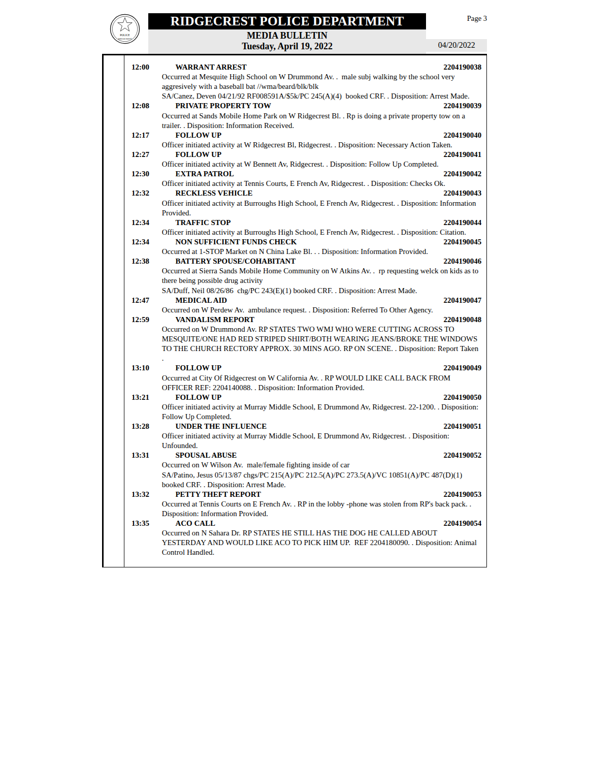POLICE RIDGECREST
RIDGECREST POLICE DEPARTMENT
MEDIA BULLETIN
Tuesday, April 19, 2022
Page 3
04/20/2022
12:00 WARRANT ARREST 2204190038
Occurred at Mesquite High School on W Drummond Av. . male subj walking by the school very aggresively with a baseball bat //wma/beard/blk/blk
SA/Canez, Deven 04/21/92 RF008591A/$5k/PC 245(A)(4) booked CRF. . Disposition: Arrest Made.
12:08 PRIVATE PROPERTY TOW 2204190039
Occurred at Sands Mobile Home Park on W Ridgecrest Bl. . Rp is doing a private property tow on a trailer. . Disposition: Information Received.
12:17 FOLLOW UP 2204190040
Officer initiated activity at W Ridgecrest Bl, Ridgecrest. . Disposition: Necessary Action Taken.
12:27 FOLLOW UP 2204190041
Officer initiated activity at W Bennett Av, Ridgecrest. . Disposition: Follow Up Completed.
12:30 EXTRA PATROL 2204190042
Officer initiated activity at Tennis Courts, E French Av, Ridgecrest. . Disposition: Checks Ok.
12:32 RECKLESS VEHICLE 2204190043
Officer initiated activity at Burroughs High School, E French Av, Ridgecrest. . Disposition: Information Provided.
12:34 TRAFFIC STOP 2204190044
Officer initiated activity at Burroughs High School, E French Av, Ridgecrest. . Disposition: Citation.
12:34 NON SUFFICIENT FUNDS CHECK 2204190045
Occurred at 1-STOP Market on N China Lake Bl. . . Disposition: Information Provided.
12:38 BATTERY SPOUSE/COHABITANT 2204190046
Occurred at Sierra Sands Mobile Home Community on W Atkins Av. . rp requesting welck on kids as to there being possible drug activity
SA/Duff, Neil 08/26/86 chg/PC 243(E)(1) booked CRF. . Disposition: Arrest Made.
12:47 MEDICAL AID 2204190047
Occurred on W Perdew Av. ambulance request. . Disposition: Referred To Other Agency.
12:59 VANDALISM REPORT 2204190048
Occurred on W Drummond Av. RP STATES TWO WMJ WHO WERE CUTTING ACROSS TO MESQUITE/ONE HAD RED STRIPED SHIRT/BOTH WEARING JEANS/BROKE THE WINDOWS TO THE CHURCH RECTORY APPROX. 30 MINS AGO. RP ON SCENE. . Disposition: Report Taken .
13:10 FOLLOW UP 2204190049
Occurred at City Of Ridgecrest on W California Av. . RP WOULD LIKE CALL BACK FROM OFFICER REF: 2204140088. . Disposition: Information Provided.
13:21 FOLLOW UP 2204190050
Officer initiated activity at Murray Middle School, E Drummond Av, Ridgecrest. 22-1200. . Disposition: Follow Up Completed.
13:28 UNDER THE INFLUENCE 2204190051
Officer initiated activity at Murray Middle School, E Drummond Av, Ridgecrest. . Disposition: Unfounded.
13:31 SPOUSAL ABUSE 2204190052
Occurred on W Wilson Av. male/female fighting inside of car
SA/Patino, Jesus 05/13/87 chgs/PC 215(A)/PC 212.5(A)/PC 273.5(A)/VC 10851(A)/PC 487(D)(1) booked CRF. . Disposition: Arrest Made.
13:32 PETTY THEFT REPORT 2204190053
Occurred at Tennis Courts on E French Av. . RP in the lobby -phone was stolen from RP's back pack. . Disposition: Information Provided.
13:35 ACO CALL 2204190054
Occurred on N Sahara Dr. RP STATES HE STILL HAS THE DOG HE CALLED ABOUT YESTERDAY AND WOULD LIKE ACO TO PICK HIM UP. REF 2204180090. . Disposition: Animal Control Handled.